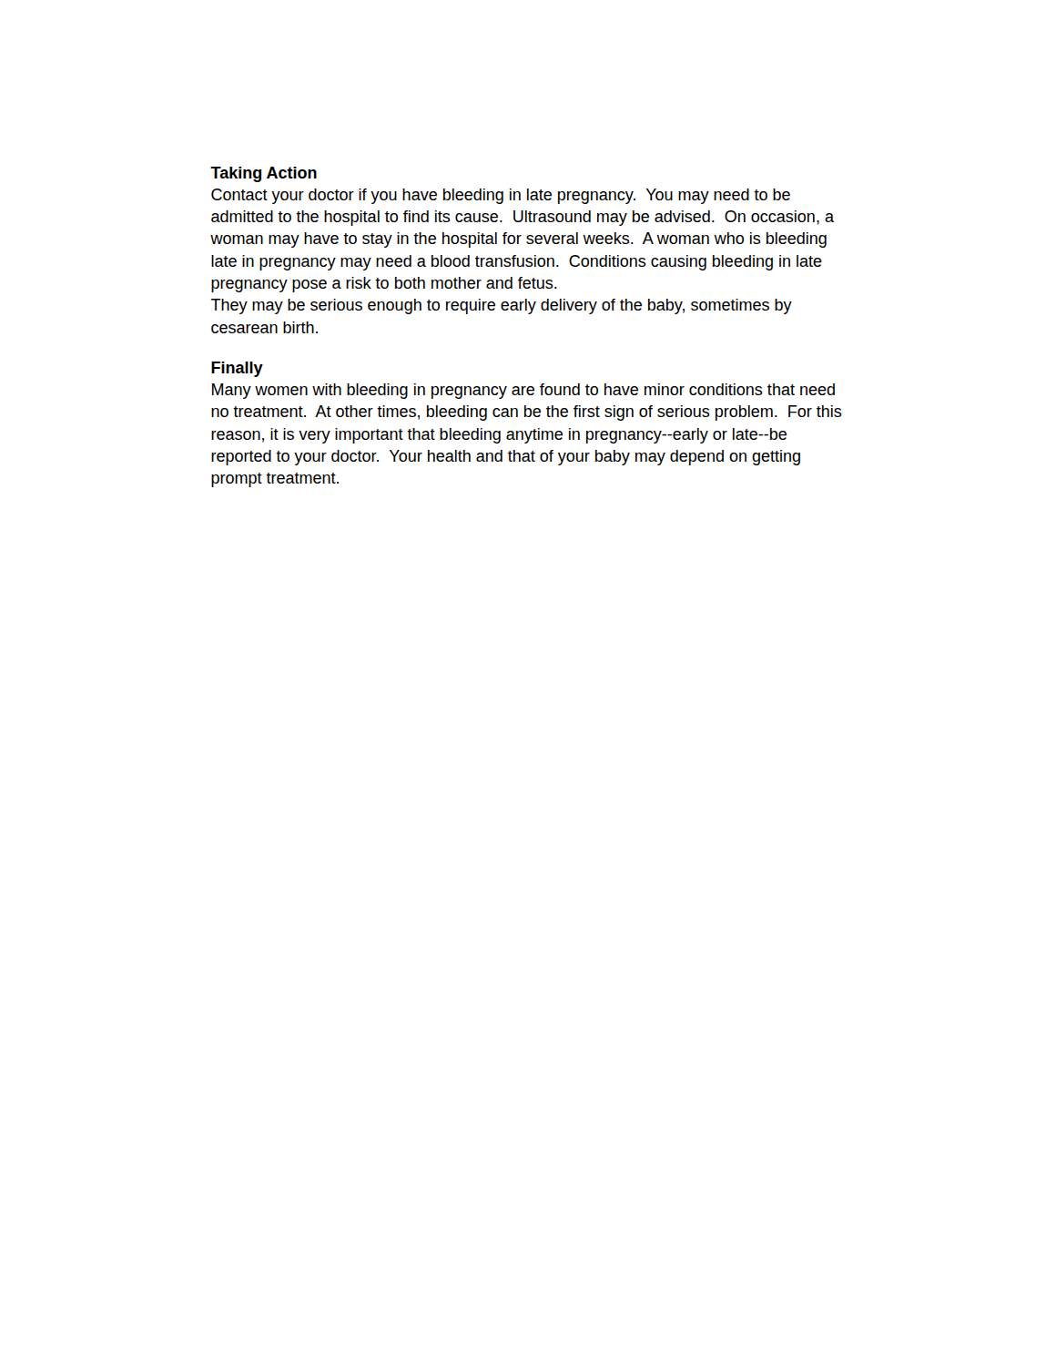Taking Action
Contact your doctor if you have bleeding in late pregnancy. You may need to be admitted to the hospital to find its cause. Ultrasound may be advised. On occasion, a woman may have to stay in the hospital for several weeks. A woman who is bleeding late in pregnancy may need a blood transfusion. Conditions causing bleeding in late pregnancy pose a risk to both mother and fetus.
They may be serious enough to require early delivery of the baby, sometimes by cesarean birth.
Finally
Many women with bleeding in pregnancy are found to have minor conditions that need no treatment. At other times, bleeding can be the first sign of serious problem. For this reason, it is very important that bleeding anytime in pregnancy--early or late--be reported to your doctor. Your health and that of your baby may depend on getting prompt treatment.